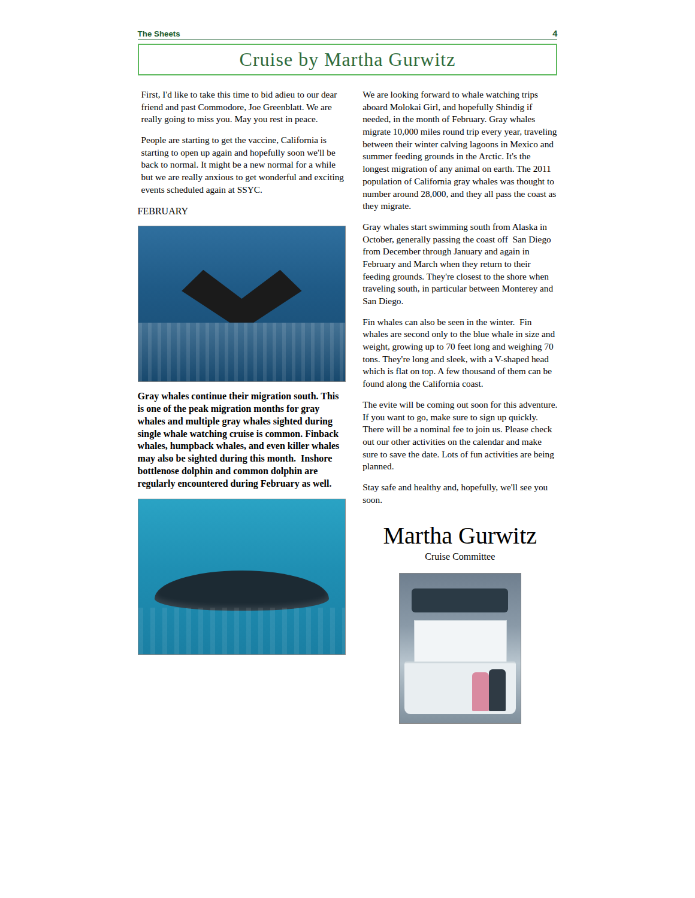The Sheets 4
Cruise by Martha Gurwitz
First, I'd like to take this time to bid adieu to our dear friend and past Commodore, Joe Greenblatt. We are really going to miss you. May you rest in peace.
People are starting to get the vaccine, California is starting to open up again and hopefully soon we'll be back to normal. It might be a new normal for a while but we are really anxious to get wonderful and exciting events scheduled again at SSYC.
FEBRUARY
Gray whales continue their migration south. This is one of the peak migration months for gray whales and multiple gray whales sighted during single whale watching cruise is common. Finback whales, humpback whales, and even killer whales may also be sighted during this month. Inshore bottlenose dolphin and common dolphin are regularly encountered during February as well.
We are looking forward to whale watching trips aboard Molokai Girl, and hopefully Shindig if needed, in the month of February. Gray whales migrate 10,000 miles round trip every year, traveling between their winter calving lagoons in Mexico and summer feeding grounds in the Arctic. It's the longest migration of any animal on earth. The 2011 population of California gray whales was thought to number around 28,000, and they all pass the coast as they migrate.
Gray whales start swimming south from Alaska in October, generally passing the coast off San Diego from December through January and again in February and March when they return to their feeding grounds. They're closest to the shore when traveling south, in particular between Monterey and San Diego.
Fin whales can also be seen in the winter. Fin whales are second only to the blue whale in size and weight, growing up to 70 feet long and weighing 70 tons. They're long and sleek, with a V-shaped head which is flat on top. A few thousand of them can be found along the California coast.
The evite will be coming out soon for this adventure. If you want to go, make sure to sign up quickly. There will be a nominal fee to join us. Please check out our other activities on the calendar and make sure to save the date. Lots of fun activities are being planned.
Stay safe and healthy and, hopefully, we'll see you soon.
Martha Gurwitz
Cruise Committee